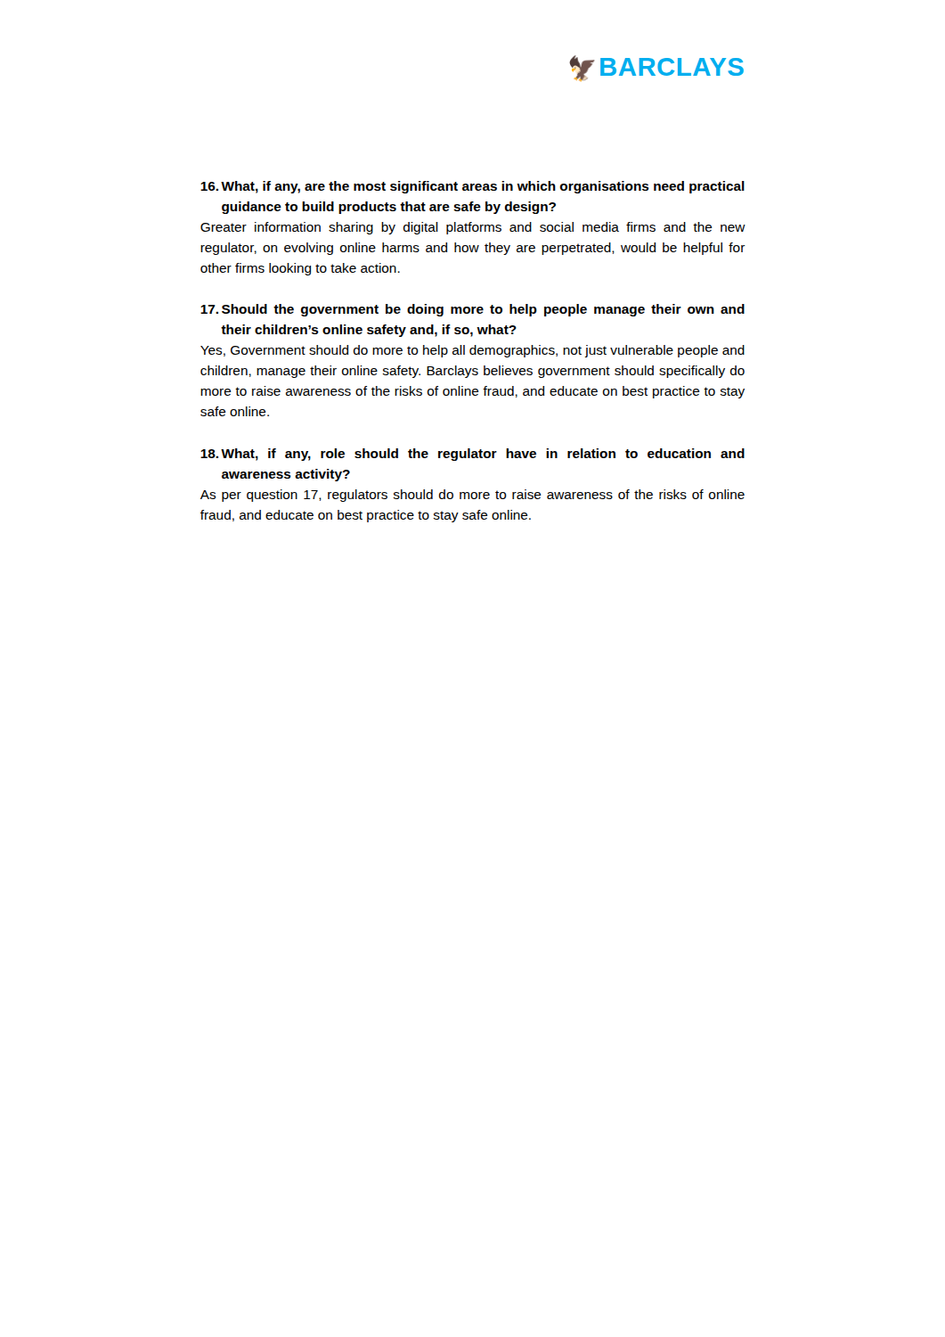🦅BARCLAYS
16. What, if any, are the most significant areas in which organisations need practical guidance to build products that are safe by design?
Greater information sharing by digital platforms and social media firms and the new regulator, on evolving online harms and how they are perpetrated, would be helpful for other firms looking to take action.
17. Should the government be doing more to help people manage their own and their children’s online safety and, if so, what?
Yes, Government should do more to help all demographics, not just vulnerable people and children, manage their online safety. Barclays believes government should specifically do more to raise awareness of the risks of online fraud, and educate on best practice to stay safe online.
18. What, if any, role should the regulator have in relation to education and awareness activity?
As per question 17, regulators should do more to raise awareness of the risks of online fraud, and educate on best practice to stay safe online.